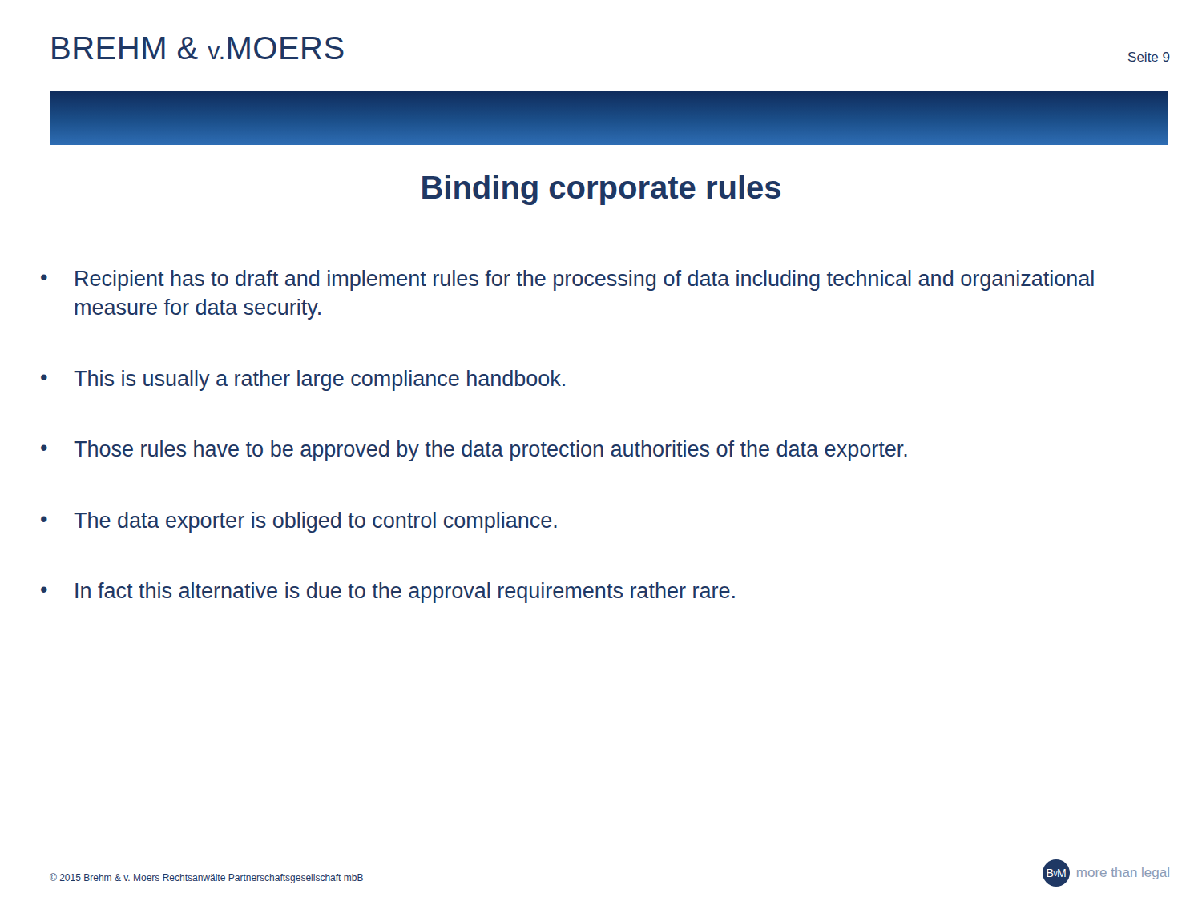BREHM & v. MOERS
Seite 9
Binding corporate rules
Recipient has to draft and implement rules for the processing of data including technical and organizational measure for data security.
This is usually a rather large compliance handbook.
Those rules have to be approved by the data protection authorities of the data exporter.
The data exporter is obliged to control compliance.
In fact this alternative is due to the approval requirements rather rare.
© 2015 Brehm & v. Moers Rechtsanwälte Partnerschaftsgesellschaft mbB
Bv M
more than legal